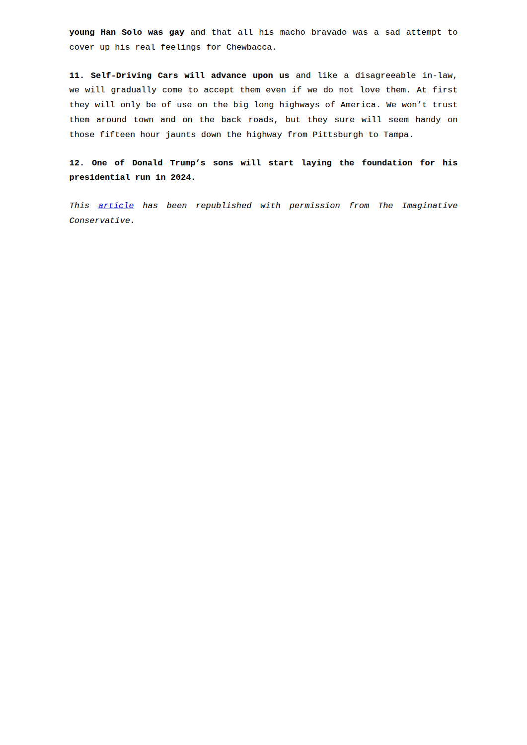young Han Solo was gay and that all his macho bravado was a sad attempt to cover up his real feelings for Chewbacca.
11. Self-Driving Cars will advance upon us and like a disagreeable in-law, we will gradually come to accept them even if we do not love them. At first they will only be of use on the big long highways of America. We won’t trust them around town and on the back roads, but they sure will seem handy on those fifteen hour jaunts down the highway from Pittsburgh to Tampa.
12. One of Donald Trump’s sons will start laying the foundation for his presidential run in 2024.
This article has been republished with permission from The Imaginative Conservative.